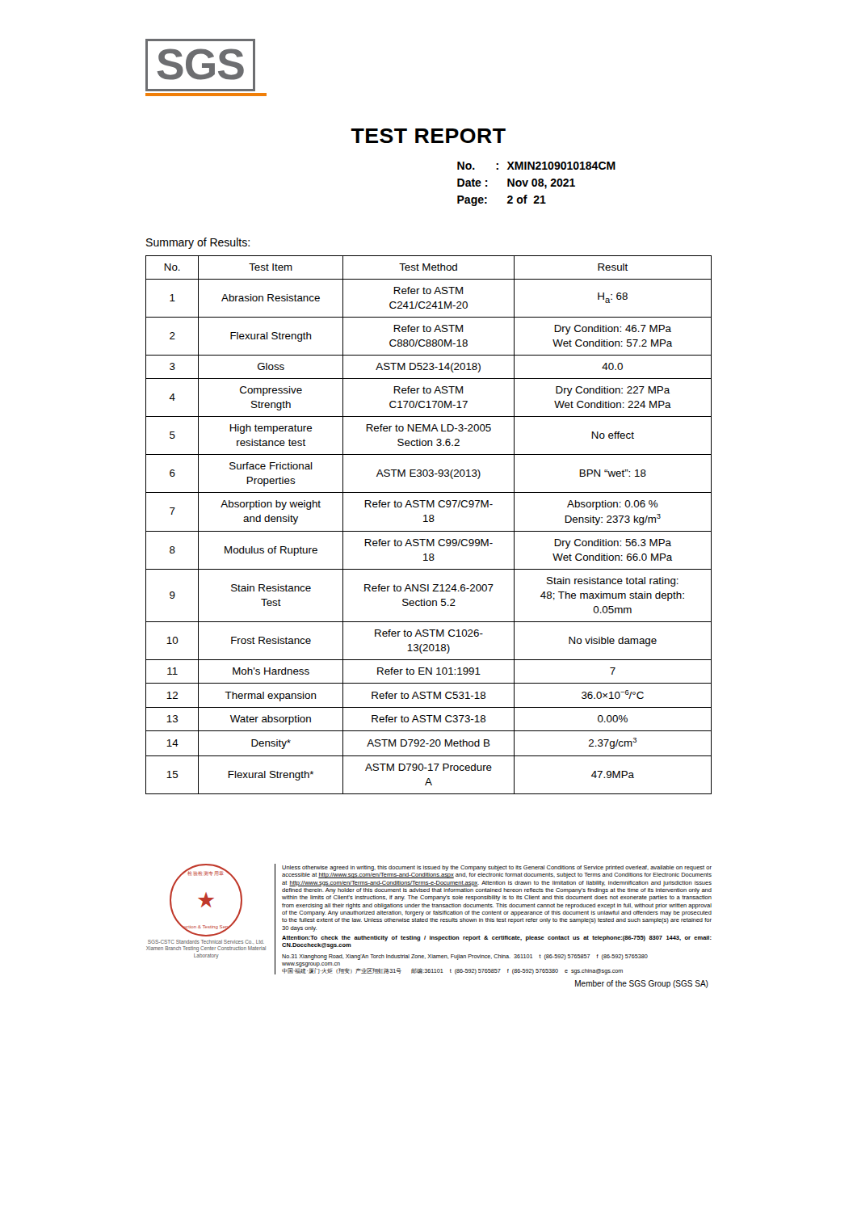SGS
TEST REPORT
No.: XMIN2109010184CM
Date : Nov 08, 2021
Page: 2 of 21
Summary of Results:
| No. | Test Item | Test Method | Result |
| --- | --- | --- | --- |
| 1 | Abrasion Resistance | Refer to ASTM C241/C241M-20 | H a : 68 |
| 2 | Flexural Strength | Refer to ASTM C880/C880M-18 | Dry Condition: 46.7 MPa Wet Condition: 57.2 MPa |
| 3 | Gloss | ASTM D523-14(2018) | 40.0 |
| 4 | Compressive Strength | Refer to ASTM C170/C170M-17 | Dry Condition: 227 MPa Wet Condition: 224 MPa |
| 5 | High temperature resistance test | Refer to NEMA LD-3-2005 Section 3.6.2 | No effect |
| 6 | Surface Frictional Properties | ASTM E303-93(2013) | BPN “wet”: 18 |
| 7 | Absorption by weight and density | Refer to ASTM C97/C97M- 18 | Absorption: 0.06 % Density: 2373 kg/m 3 |
| 8 | Modulus of Rupture | Refer to ASTM C99/C99M- 18 | Dry Condition: 56.3 MPa Wet Condition: 66.0 MPa |
| 9 | Stain Resistance Test | Refer to ANSI Z124.6-2007 Section 5.2 | Stain resistance total rating: 48; The maximum stain depth: 0.05mm |
| 10 | Frost Resistance | Refer to ASTM C1026- 13(2018) | No visible damage |
| 11 | Moh's Hardness | Refer to EN 101:1991 | 7 |
| 12 | Thermal expansion | Refer to ASTM C531-18 | 36.0×10 −6 /°C |
| 13 | Water absorption | Refer to ASTM C373-18 | 0.00% |
| 14 | Density* | ASTM D792-20 Method B | 2.37g/cm 3 |
| 15 | Flexural Strength* | ASTM D790-17 Procedure A | 47.9MPa |
检验检测专用章
★
Inspection & Testing Services
SGS-CSTC Standards Technical Services Co., Ltd.
Xiamen Branch Testing Center Construction Material Laboratory
Unless otherwise agreed in writing, this document is issued by the Company subject to its General Conditions of Service printed overleaf, available on request or accessible at http://www.sgs.com/en/Terms-and-Conditions.aspx and, for electronic format documents, subject to Terms and Conditions for Electronic Documents at http://www.sgs.com/en/Terms-and-Conditions/Terms-e-Document.aspx. Attention is drawn to the limitation of liability, indemnification and jurisdiction issues defined therein. Any holder of this document is advised that information contained hereon reflects the Company's findings at the time of its intervention only and within the limits of Client's instructions, if any. The Company's sole responsibility is to its Client and this document does not exonerate parties to a transaction from exercising all their rights and obligations under the transaction documents. This document cannot be reproduced except in full, without prior written approval of the Company. Any unauthorized alteration, forgery or falsification of the content or appearance of this document is unlawful and offenders may be prosecuted to the fullest extent of the law. Unless otherwise stated the results shown in this test report refer only to the sample(s) tested and such sample(s) are retained for 30 days only.
Attention:To check the authenticity of testing / inspection report & certificate, please contact us at telephone:(86-755) 8307 1443, or email: CN.Doccheck@sgs.com
No.31 Xianghong Road, Xiang'An Torch Industrial Zone, Xiamen, Fujian Province, China. 361101 t (86-592) 5765857 f (86-592) 5765380 www.sgsgroup.com.cn
中国·福建·厦门·火炬（翔安）产业区翔虹路31号 邮编:361101 t (86-592) 5765857 f (86-592) 5765380 e sgs.china@sgs.com
Member of the SGS Group (SGS SA)